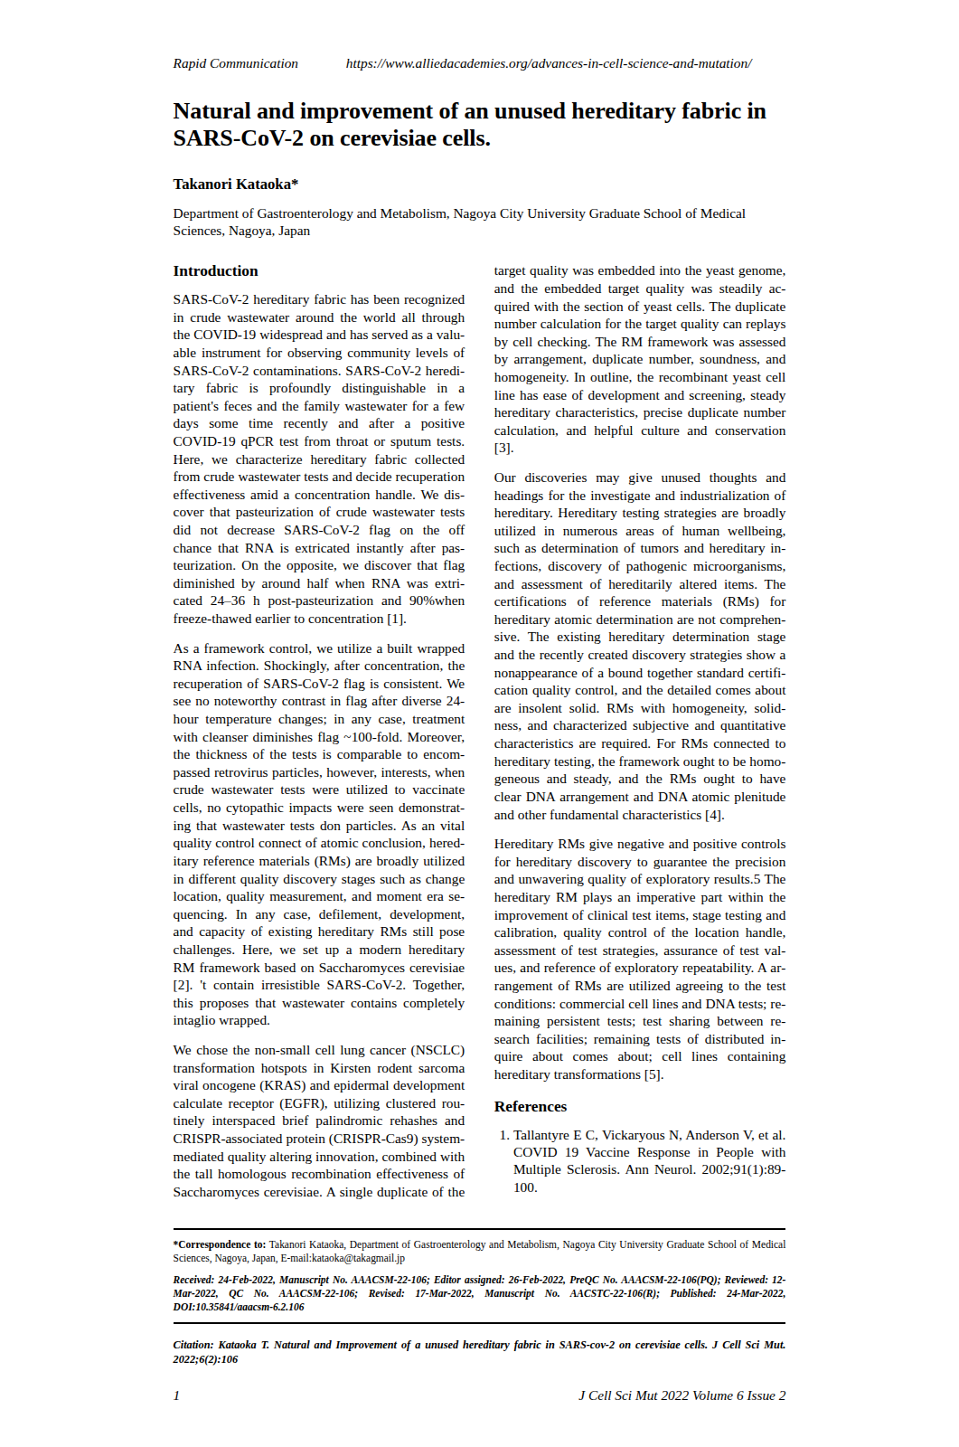Rapid Communication https://www.alliedacademies.org/advances-in-cell-science-and-mutation/
Natural and improvement of an unused hereditary fabric in SARS-CoV-2 on cerevisiae cells.
Takanori Kataoka*
Department of Gastroenterology and Metabolism, Nagoya City University Graduate School of Medical Sciences, Nagoya, Japan
Introduction
SARS-CoV-2 hereditary fabric has been recognized in crude wastewater around the world all through the COVID-19 widespread and has served as a valuable instrument for observing community levels of SARS-CoV-2 contaminations. SARS-CoV-2 hereditary fabric is profoundly distinguishable in a patient's feces and the family wastewater for a few days some time recently and after a positive COVID-19 qPCR test from throat or sputum tests. Here, we characterize hereditary fabric collected from crude wastewater tests and decide recuperation effectiveness amid a concentration handle. We discover that pasteurization of crude wastewater tests did not decrease SARS-CoV-2 flag on the off chance that RNA is extricated instantly after pasteurization. On the opposite, we discover that flag diminished by around half when RNA was extricated 24–36 h post-pasteurization and 90%when freeze-thawed earlier to concentration [1].
As a framework control, we utilize a built wrapped RNA infection. Shockingly, after concentration, the recuperation of SARS-CoV-2 flag is consistent. We see no noteworthy contrast in flag after diverse 24-hour temperature changes; in any case, treatment with cleanser diminishes flag ~100-fold. Moreover, the thickness of the tests is comparable to encompassed retrovirus particles, however, interests, when crude wastewater tests were utilized to vaccinate cells, no cytopathic impacts were seen demonstrating that wastewater tests don particles. As an vital quality control connect of atomic conclusion, hereditary reference materials (RMs) are broadly utilized in different quality discovery stages such as change location, quality measurement, and moment era sequencing. In any case, defilement, development, and capacity of existing hereditary RMs still pose challenges. Here, we set up a modern hereditary RM framework based on Saccharomyces cerevisiae [2]. 't contain irresistible SARS-CoV-2. Together, this proposes that wastewater contains completely intaglio wrapped.
We chose the non-small cell lung cancer (NSCLC) transformation hotspots in Kirsten rodent sarcoma viral oncogene (KRAS) and epidermal development calculate receptor (EGFR), utilizing clustered routinely interspaced brief palindromic rehashes and CRISPR-associated protein (CRISPR-Cas9) system-mediated quality altering innovation, combined with the tall homologous recombination effectiveness of Saccharomyces cerevisiae. A single duplicate of the target quality was embedded into the yeast genome, and the embedded target quality was steadily acquired with the section of yeast cells. The duplicate number calculation for the target quality can replays by cell checking. The RM framework was assessed by arrangement, duplicate number, soundness, and homogeneity. In outline, the recombinant yeast cell line has ease of development and screening, steady hereditary characteristics, precise duplicate number calculation, and helpful culture and conservation [3].
Our discoveries may give unused thoughts and headings for the investigate and industrialization of hereditary. Hereditary testing strategies are broadly utilized in numerous areas of human wellbeing, such as determination of tumors and hereditary infections, discovery of pathogenic microorganisms, and assessment of hereditarily altered items. The certifications of reference materials (RMs) for hereditary atomic determination are not comprehensive. The existing hereditary determination stage and the recently created discovery strategies show a nonappearance of a bound together standard certification quality control, and the detailed comes about are insolent solid. RMs with homogeneity, solidness, and characterized subjective and quantitative characteristics are required. For RMs connected to hereditary testing, the framework ought to be homogeneous and steady, and the RMs ought to have clear DNA arrangement and DNA atomic plenitude and other fundamental characteristics [4].
Hereditary RMs give negative and positive controls for hereditary discovery to guarantee the precision and unwavering quality of exploratory results.5 The hereditary RM plays an imperative part within the improvement of clinical test items, stage testing and calibration, quality control of the location handle, assessment of test strategies, assurance of test values, and reference of exploratory repeatability. A arrangement of RMs are utilized agreeing to the test conditions: commercial cell lines and DNA tests; remaining persistent tests; test sharing between research facilities; remaining tests of distributed inquire about comes about; cell lines containing hereditary transformations [5].
References
Tallantyre E C, Vickaryous N, Anderson V, et al. COVID 19 Vaccine Response in People with Multiple Sclerosis. Ann Neurol. 2002;91(1):89-100.
*Correspondence to: Takanori Kataoka, Department of Gastroenterology and Metabolism, Nagoya City University Graduate School of Medical Sciences, Nagoya, Japan, E-mail:kataoka@takagmail.jp
Received: 24-Feb-2022, Manuscript No. AAACSM-22-106; Editor assigned: 26-Feb-2022, PreQC No. AAACSM-22-106(PQ); Reviewed: 12-Mar-2022, QC No. AAACSM-22-106; Revised: 17-Mar-2022, Manuscript No. AACSTC-22-106(R); Published: 24-Mar-2022, DOI:10.35841/aaacsm-6.2.106
Citation: Kataoka T. Natural and Improvement of a unused hereditary fabric in SARS-cov-2 on cerevisiae cells. J Cell Sci Mut. 2022;6(2):106
1 J Cell Sci Mut 2022 Volume 6 Issue 2